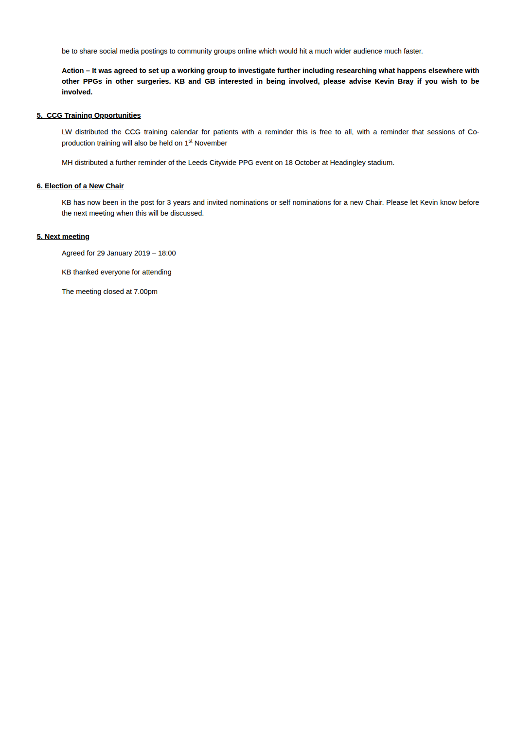be to share social media postings to community groups online which would hit a much wider audience much faster.
Action – It was agreed to set up a working group to investigate further including researching what happens elsewhere with other PPGs in other surgeries. KB and GB interested in being involved, please advise Kevin Bray if you wish to be involved.
5. CCG Training Opportunities
LW distributed the CCG training calendar for patients with a reminder this is free to all, with a reminder that sessions of Co-production training will also be held on 1st November
MH distributed a further reminder of the Leeds Citywide PPG event on 18 October at Headingley stadium.
6. Election of a New Chair
KB has now been in the post for 3 years and invited nominations or self nominations for a new Chair. Please let Kevin know before the next meeting when this will be discussed.
5. Next meeting
Agreed for 29 January 2019 – 18:00
KB thanked everyone for attending
The meeting closed at 7.00pm